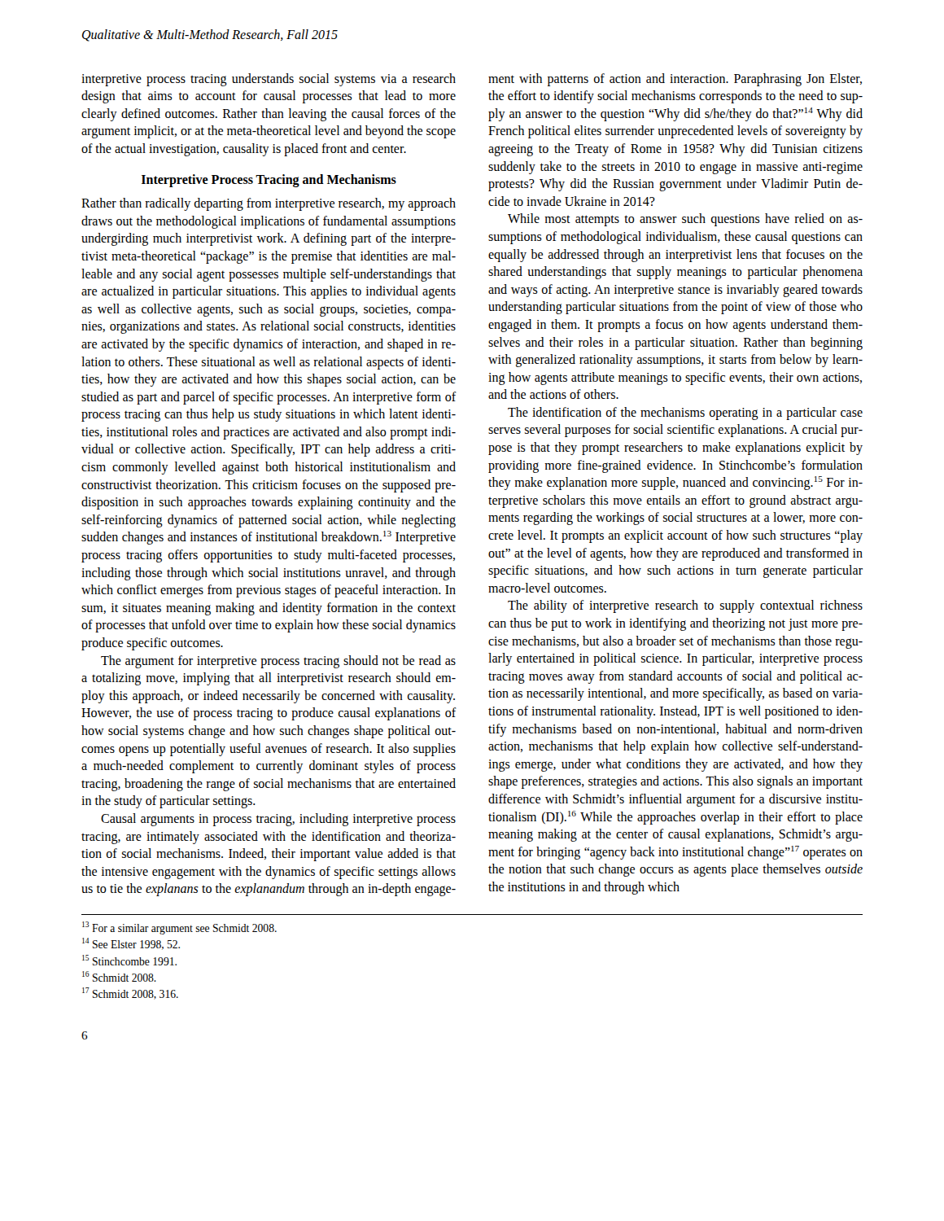Qualitative & Multi-Method Research, Fall 2015
interpretive process tracing understands social systems via a research design that aims to account for causal processes that lead to more clearly defined outcomes. Rather than leaving the causal forces of the argument implicit, or at the meta-theoretical level and beyond the scope of the actual investigation, causality is placed front and center.
Interpretive Process Tracing and Mechanisms
Rather than radically departing from interpretive research, my approach draws out the methodological implications of fundamental assumptions undergirding much interpretivist work. A defining part of the interpretivist meta-theoretical “package” is the premise that identities are malleable and any social agent possesses multiple self-understandings that are actualized in particular situations. This applies to individual agents as well as collective agents, such as social groups, societies, companies, organizations and states. As relational social constructs, identities are activated by the specific dynamics of interaction, and shaped in relation to others. These situational as well as relational aspects of identities, how they are activated and how this shapes social action, can be studied as part and parcel of specific processes. An interpretive form of process tracing can thus help us study situations in which latent identities, institutional roles and practices are activated and also prompt individual or collective action. Specifically, IPT can help address a criticism commonly levelled against both historical institutionalism and constructivist theorization. This criticism focuses on the supposed predisposition in such approaches towards explaining continuity and the self-reinforcing dynamics of patterned social action, while neglecting sudden changes and instances of institutional breakdown.13 Interpretive process tracing offers opportunities to study multi-faceted processes, including those through which social institutions unravel, and through which conflict emerges from previous stages of peaceful interaction. In sum, it situates meaning making and identity formation in the context of processes that unfold over time to explain how these social dynamics produce specific outcomes.
The argument for interpretive process tracing should not be read as a totalizing move, implying that all interpretivist research should employ this approach, or indeed necessarily be concerned with causality. However, the use of process tracing to produce causal explanations of how social systems change and how such changes shape political outcomes opens up potentially useful avenues of research. It also supplies a much-needed complement to currently dominant styles of process tracing, broadening the range of social mechanisms that are entertained in the study of particular settings.
Causal arguments in process tracing, including interpretive process tracing, are intimately associated with the identification and theorization of social mechanisms. Indeed, their important value added is that the intensive engagement with the dynamics of specific settings allows us to tie the explanans to the explanandum through an in-depth engagement with patterns of action and interaction. Paraphrasing Jon Elster, the effort to identify social mechanisms corresponds to the need to supply an answer to the question “Why did s/he/they do that?”14 Why did French political elites surrender unprecedented levels of sovereignty by agreeing to the Treaty of Rome in 1958? Why did Tunisian citizens suddenly take to the streets in 2010 to engage in massive anti-regime protests? Why did the Russian government under Vladimir Putin decide to invade Ukraine in 2014?
While most attempts to answer such questions have relied on assumptions of methodological individualism, these causal questions can equally be addressed through an interpretivist lens that focuses on the shared understandings that supply meanings to particular phenomena and ways of acting. An interpretive stance is invariably geared towards understanding particular situations from the point of view of those who engaged in them. It prompts a focus on how agents understand themselves and their roles in a particular situation. Rather than beginning with generalized rationality assumptions, it starts from below by learning how agents attribute meanings to specific events, their own actions, and the actions of others.
The identification of the mechanisms operating in a particular case serves several purposes for social scientific explanations. A crucial purpose is that they prompt researchers to make explanations explicit by providing more fine-grained evidence. In Stinchcombe’s formulation they make explanation more supple, nuanced and convincing.15 For interpretive scholars this move entails an effort to ground abstract arguments regarding the workings of social structures at a lower, more concrete level. It prompts an explicit account of how such structures “play out” at the level of agents, how they are reproduced and transformed in specific situations, and how such actions in turn generate particular macro-level outcomes.
The ability of interpretive research to supply contextual richness can thus be put to work in identifying and theorizing not just more precise mechanisms, but also a broader set of mechanisms than those regularly entertained in political science. In particular, interpretive process tracing moves away from standard accounts of social and political action as necessarily intentional, and more specifically, as based on variations of instrumental rationality. Instead, IPT is well positioned to identify mechanisms based on non-intentional, habitual and norm-driven action, mechanisms that help explain how collective self-understandings emerge, under what conditions they are activated, and how they shape preferences, strategies and actions. This also signals an important difference with Schmidt’s influential argument for a discursive institutionalism (DI).16 While the approaches overlap in their effort to place meaning making at the center of causal explanations, Schmidt’s argument for bringing “agency back into institutional change”17 operates on the notion that such change occurs as agents place themselves outside the institutions in and through which
13 For a similar argument see Schmidt 2008.
14 See Elster 1998, 52.
15 Stinchcombe 1991.
16 Schmidt 2008.
17 Schmidt 2008, 316.
6